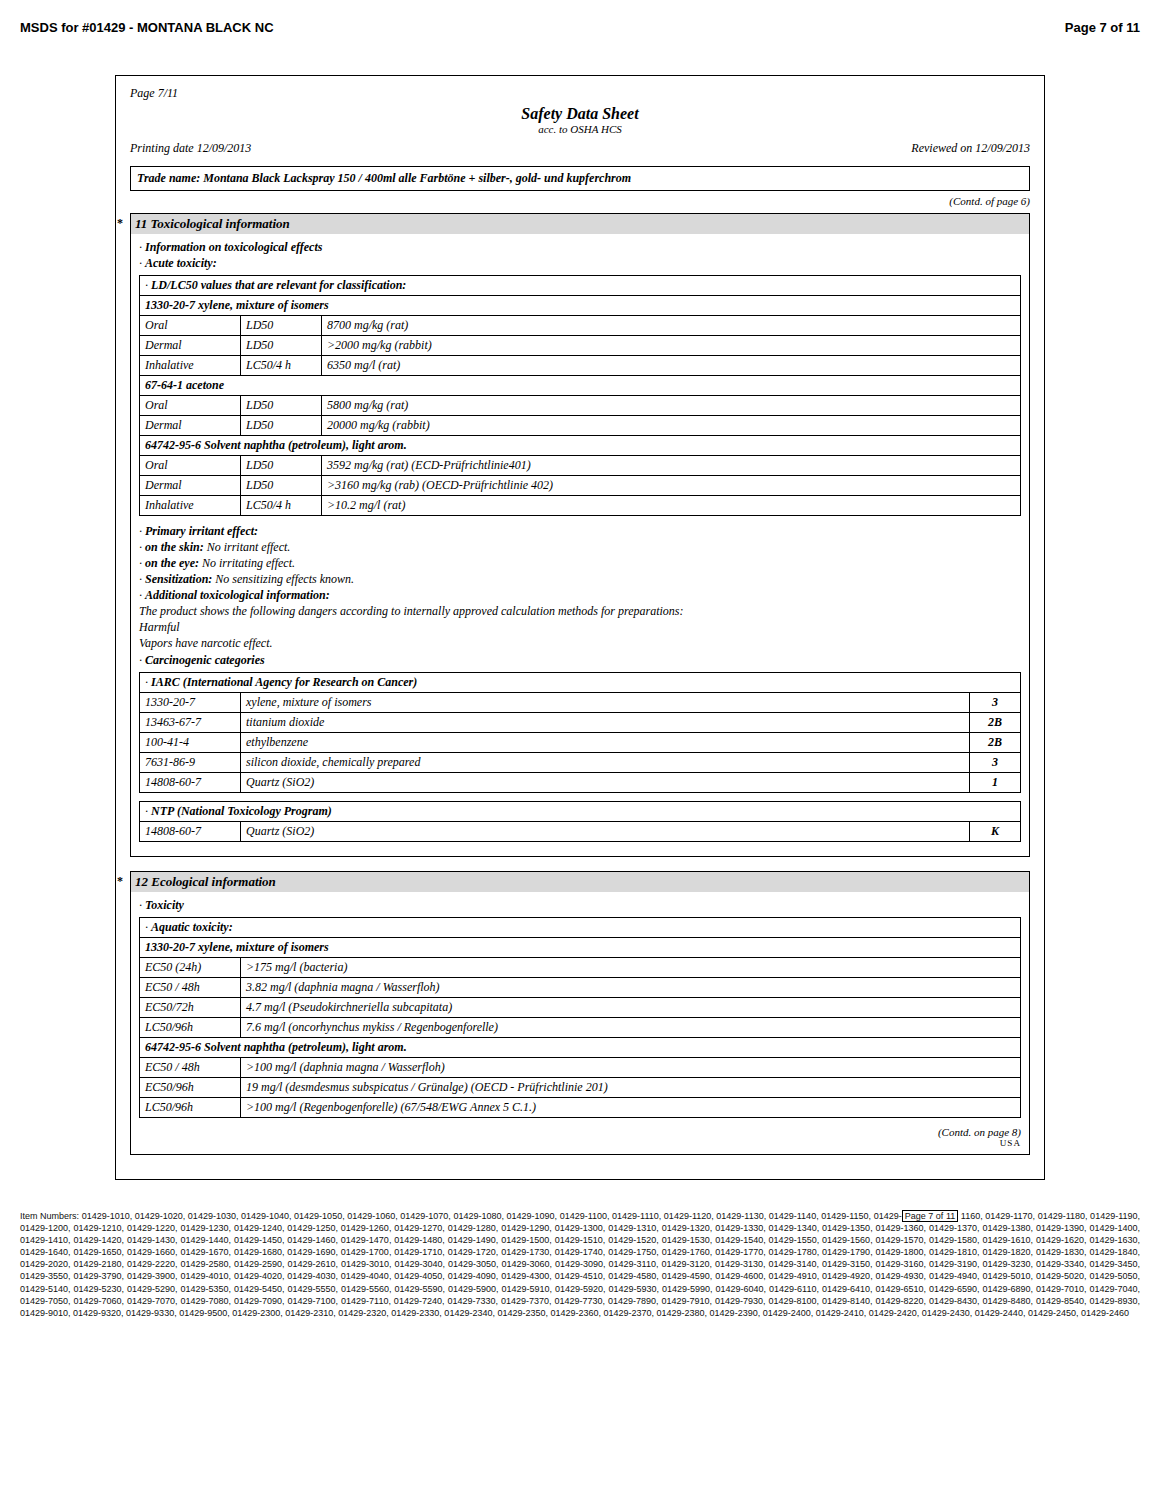MSDS for #01429 - MONTANA BLACK NC Page 7 of 11
Page 7/11
Safety Data Sheet acc. to OSHA HCS
Printing date 12/09/2013 Reviewed on 12/09/2013
Trade name: Montana Black Lackspray 150 / 400ml alle Farbtöne + silber-, gold- und kupferchrom
(Contd. of page 6)
*
11 Toxicological information
· Information on toxicological effects
· Acute toxicity:
| · LD/LC50 values that are relevant for classification: |
| 1330-20-7 xylene, mixture of isomers |
| Oral | LD50 | 8700 mg/kg (rat) |
| Dermal | LD50 | >2000 mg/kg (rabbit) |
| Inhalative | LC50/4 h | 6350 mg/l (rat) |
| 67-64-1 acetone |
| Oral | LD50 | 5800 mg/kg (rat) |
| Dermal | LD50 | 20000 mg/kg (rabbit) |
| 64742-95-6 Solvent naphtha (petroleum), light arom. |
| Oral | LD50 | 3592 mg/kg (rat) (ECD-Prüfrichtlinie401) |
| Dermal | LD50 | >3160 mg/kg (rab) (OECD-Prüfrichtlinie 402) |
| Inhalative | LC50/4 h | >10.2 mg/l (rat) |
· Primary irritant effect:
· on the skin: No irritant effect.
· on the eye: No irritating effect.
· Sensitization: No sensitizing effects known.
· Additional toxicological information:
The product shows the following dangers according to internally approved calculation methods for preparations:
Harmful
Vapors have narcotic effect.
· Carcinogenic categories
| · IARC (International Agency for Research on Cancer) |
| 1330-20-7 | xylene, mixture of isomers | 3 |
| 13463-67-7 | titanium dioxide | 2B |
| 100-41-4 | ethylbenzene | 2B |
| 7631-86-9 | silicon dioxide, chemically prepared | 3 |
| 14808-60-7 | Quartz (SiO2) | 1 |
| · NTP (National Toxicology Program) |
| 14808-60-7 | Quartz (SiO2) | K |
*
12 Ecological information
· Toxicity
| · Aquatic toxicity: |
| 1330-20-7 xylene, mixture of isomers |
| EC50 (24h) | >175 mg/l (bacteria) |
| EC50 / 48h | 3.82 mg/l (daphnia magna / Wasserfloh) |
| EC50/72h | 4.7 mg/l (Pseudokirchneriella subcapitata) |
| LC50/96h | 7.6 mg/l (oncorhynchus mykiss / Regenbogenforelle) |
| 64742-95-6 Solvent naphtha (petroleum), light arom. |
| EC50 / 48h | >100 mg/l (daphnia magna / Wasserfloh) |
| EC50/96h | 19 mg/l (desmdesmus subspicatus / Grünalge) (OECD - Prüfrichtlinie 201) |
| LC50/96h | >100 mg/l (Regenbogenforelle) (67/548/EWG Annex 5 C.1.) |
(Contd. on page 8) USA
Item Numbers: 01429-1010, 01429-1020, 01429-1030, 01429-1040, 01429-1050, 01429-1060, 01429-1070, 01429-1080, 01429-1090, 01429-1100, 01429-1110, 01429-1120, 01429-1130, 01429-1140, 01429-1150, 01429-Page 7 of 11 1160, 01429-1170, 01429-1180, 01429-1190, 01429-1200, 01429-1210, 01429-1220, 01429-1230, 01429-1240, 01429-1250, 01429-1260, 01429-1270, 01429-1280, 01429-1290, 01429-1300, 01429-1310, 01429-1320, 01429-1330, 01429-1340, 01429-1350, 01429-1360, 01429-1370, 01429-1380, 01429-1390, 01429-1400, 01429-1410, 01429-1420, 01429-1430, 01429-1440, 01429-1450, 01429-1460, 01429-1470, 01429-1480, 01429-1490, 01429-1500, 01429-1510, 01429-1520, 01429-1530, 01429-1540, 01429-1550, 01429-1560, 01429-1570, 01429-1580, 01429-1610, 01429-1620, 01429-1630, 01429-1640, 01429-1650, 01429-1660, 01429-1670, 01429-1680, 01429-1690, 01429-1700, 01429-1710, 01429-1720, 01429-1730, 01429-1740, 01429-1750, 01429-1760, 01429-1770, 01429-1780, 01429-1790, 01429-1800, 01429-1810, 01429-1820, 01429-1830, 01429-1840, 01429-2020, 01429-2180, 01429-2220, 01429-2580, 01429-2590, 01429-2610, 01429-3010, 01429-3040, 01429-3050, 01429-3060, 01429-3090, 01429-3110, 01429-3120, 01429-3130, 01429-3140, 01429-3150, 01429-3160, 01429-3190, 01429-3230, 01429-3340, 01429-3450, 01429-3550, 01429-3790, 01429-3900, 01429-4010, 01429-4020, 01429-4030, 01429-4040, 01429-4050, 01429-4090, 01429-4300, 01429-4510, 01429-4580, 01429-4590, 01429-4600, 01429-4910, 01429-4920, 01429-4930, 01429-4940, 01429-5010, 01429-5020, 01429-5050, 01429-5140, 01429-5230, 01429-5290, 01429-5350, 01429-5450, 01429-5550, 01429-5560, 01429-5590, 01429-5900, 01429-5910, 01429-5920, 01429-5930, 01429-5990, 01429-6040, 01429-6110, 01429-6410, 01429-6510, 01429-6590, 01429-6890, 01429-7010, 01429-7040, 01429-7050, 01429-7060, 01429-7070, 01429-7080, 01429-7090, 01429-7100, 01429-7110, 01429-7240, 01429-7330, 01429-7370, 01429-7730, 01429-7890, 01429-7910, 01429-7930, 01429-8100, 01429-8140, 01429-8220, 01429-8430, 01429-8480, 01429-8540, 01429-8930, 01429-9010, 01429-9320, 01429-9330, 01429-9500, 01429-2300, 01429-2310, 01429-2320, 01429-2330, 01429-2340, 01429-2350, 01429-2360, 01429-2370, 01429-2380, 01429-2390, 01429-2400, 01429-2410, 01429-2420, 01429-2430, 01429-2440, 01429-2450, 01429-2460